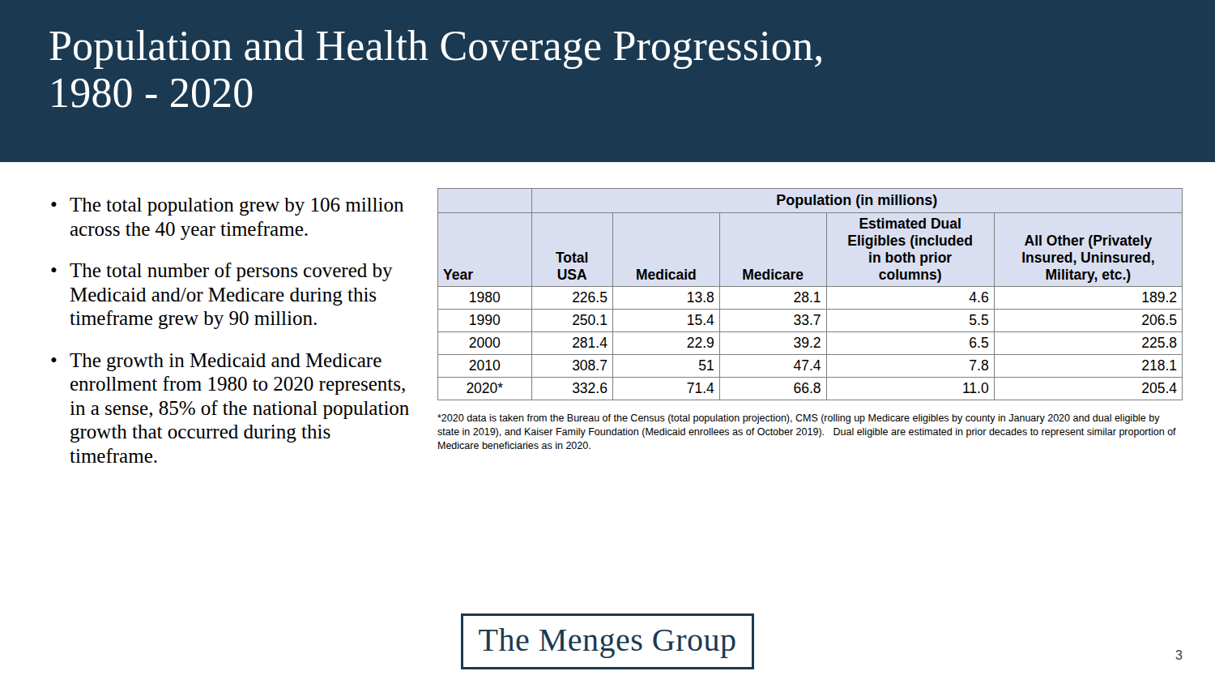Population and Health Coverage Progression,
1980 - 2020
The total population grew by 106 million across the 40 year timeframe.
The total number of persons covered by Medicaid and/or Medicare during this timeframe grew by 90 million.
The growth in Medicaid and Medicare enrollment from 1980 to 2020 represents, in a sense, 85% of the national population growth that occurred during this timeframe.
| | Population (in millions) |
| --- | --- |
| Year | Total USA | Medicaid | Medicare | Estimated Dual Eligibles (included in both prior columns) | All Other (Privately Insured, Uninsured, Military, etc.) |
| 1980 | 226.5 | 13.8 | 28.1 | 4.6 | 189.2 |
| 1990 | 250.1 | 15.4 | 33.7 | 5.5 | 206.5 |
| 2000 | 281.4 | 22.9 | 39.2 | 6.5 | 225.8 |
| 2010 | 308.7 | 51 | 47.4 | 7.8 | 218.1 |
| 2020* | 332.6 | 71.4 | 66.8 | 11.0 | 205.4 |
*2020 data is taken from the Bureau of the Census (total population projection), CMS (rolling up Medicare eligibles by county in January 2020 and dual eligible by state in 2019), and Kaiser Family Foundation (Medicaid enrollees as of October 2019). Dual eligible are estimated in prior decades to represent similar proportion of Medicare beneficiaries as in 2020.
The Menges Group
3